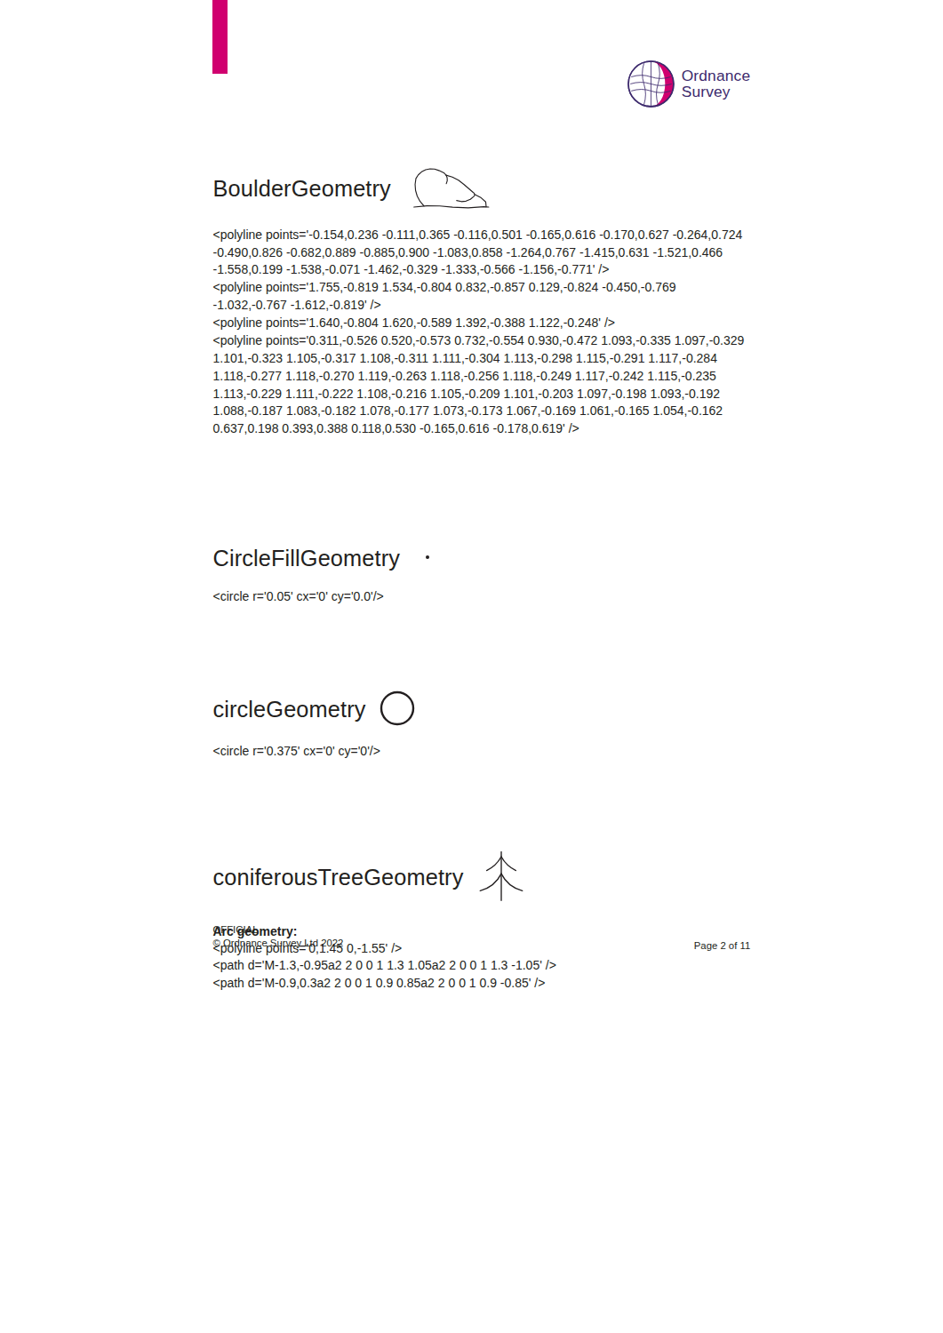Ordnance Survey
BoulderGeometry
<polyline points='-0.154,0.236 -0.111,0.365 -0.116,0.501 -0.165,0.616 -0.170,0.627 -0.264,0.724 -0.490,0.826 -0.682,0.889 -0.885,0.900 -1.083,0.858 -1.264,0.767 -1.415,0.631 -1.521,0.466 -1.558,0.199 -1.538,-0.071 -1.462,-0.329 -1.333,-0.566 -1.156,-0.771' />
<polyline points='1.755,-0.819 1.534,-0.804 0.832,-0.857 0.129,-0.824 -0.450,-0.769 -1.032,-0.767 -1.612,-0.819' />
<polyline points='1.640,-0.804 1.620,-0.589 1.392,-0.388 1.122,-0.248' />
<polyline points='0.311,-0.526 0.520,-0.573 0.732,-0.554 0.930,-0.472 1.093,-0.335 1.097,-0.329 1.101,-0.323 1.105,-0.317 1.108,-0.311 1.111,-0.304 1.113,-0.298 1.115,-0.291 1.117,-0.284 1.118,-0.277 1.118,-0.270 1.119,-0.263 1.118,-0.256 1.118,-0.249 1.117,-0.242 1.115,-0.235 1.113,-0.229 1.111,-0.222 1.108,-0.216 1.105,-0.209 1.101,-0.203 1.097,-0.198 1.093,-0.192 1.088,-0.187 1.083,-0.182 1.078,-0.177 1.073,-0.173 1.067,-0.169 1.061,-0.165 1.054,-0.162 0.637,0.198 0.393,0.388 0.118,0.530 -0.165,0.616 -0.178,0.619' />
CircleFillGeometry
<circle r='0.05' cx='0' cy='0.0'/>
circleGeometry
<circle r='0.375' cx='0' cy='0'/>
coniferousTreeGeometry
Arc geometry:
<polyline points='0,1.45 0,-1.55' />
<path d='M-1.3,-0.95a2 2 0 0 1 1.3 1.05a2 2 0 0 1 1.3 -1.05' />
<path d='M-0.9,0.3a2 2 0 0 1 0.9 0.85a2 2 0 0 1 0.9 -0.85' />
OFFICIAL
© Ordnance Survey Ltd 2022
Page 2 of 11